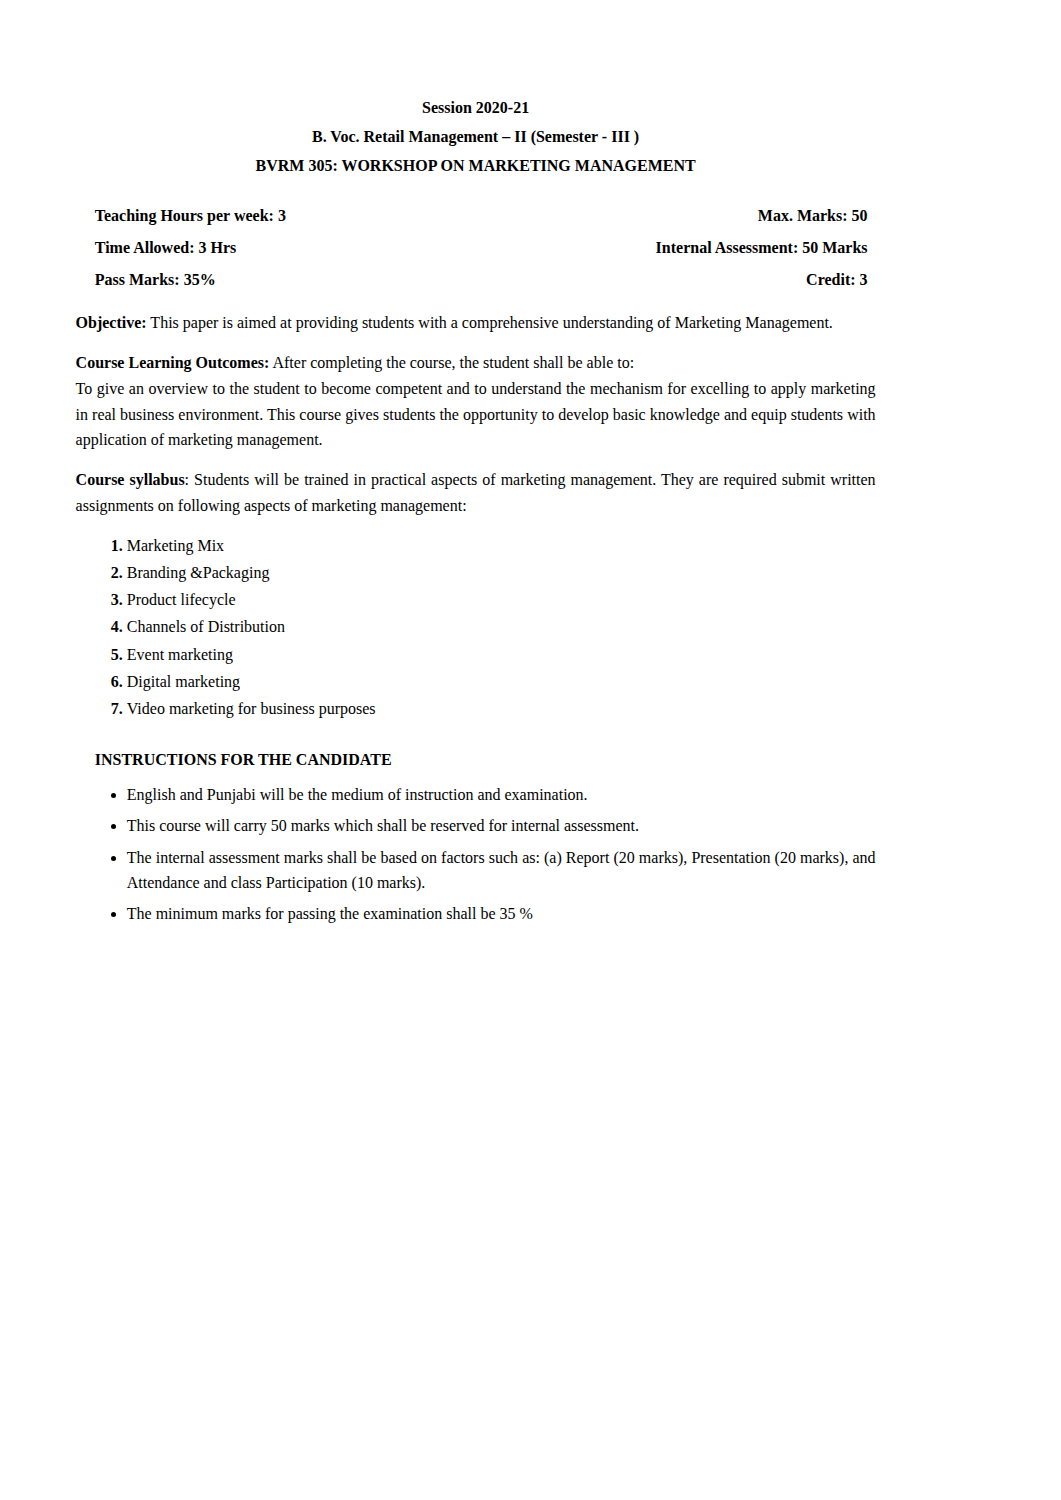Session 2020-21
B. Voc. Retail Management – II (Semester - III )
BVRM 305: WORKSHOP ON MARKETING MANAGEMENT
Teaching Hours per week: 3 Max. Marks: 50
Time Allowed: 3 Hrs Internal Assessment: 50 Marks
Pass Marks: 35% Credit: 3
Objective: This paper is aimed at providing students with a comprehensive understanding of Marketing Management.
Course Learning Outcomes: After completing the course, the student shall be able to:
To give an overview to the student to become competent and to understand the mechanism for excelling to apply marketing in real business environment. This course gives students the opportunity to develop basic knowledge and equip students with application of marketing management.
Course syllabus: Students will be trained in practical aspects of marketing management. They are required submit written assignments on following aspects of marketing management:
Marketing Mix
Branding &Packaging
Product lifecycle
Channels of Distribution
Event marketing
Digital marketing
Video marketing for business purposes
INSTRUCTIONS FOR THE CANDIDATE
English and Punjabi will be the medium of instruction and examination.
This course will carry 50 marks which shall be reserved for internal assessment.
The internal assessment marks shall be based on factors such as: (a) Report (20 marks), Presentation (20 marks), and Attendance and class Participation (10 marks).
The minimum marks for passing the examination shall be 35 %